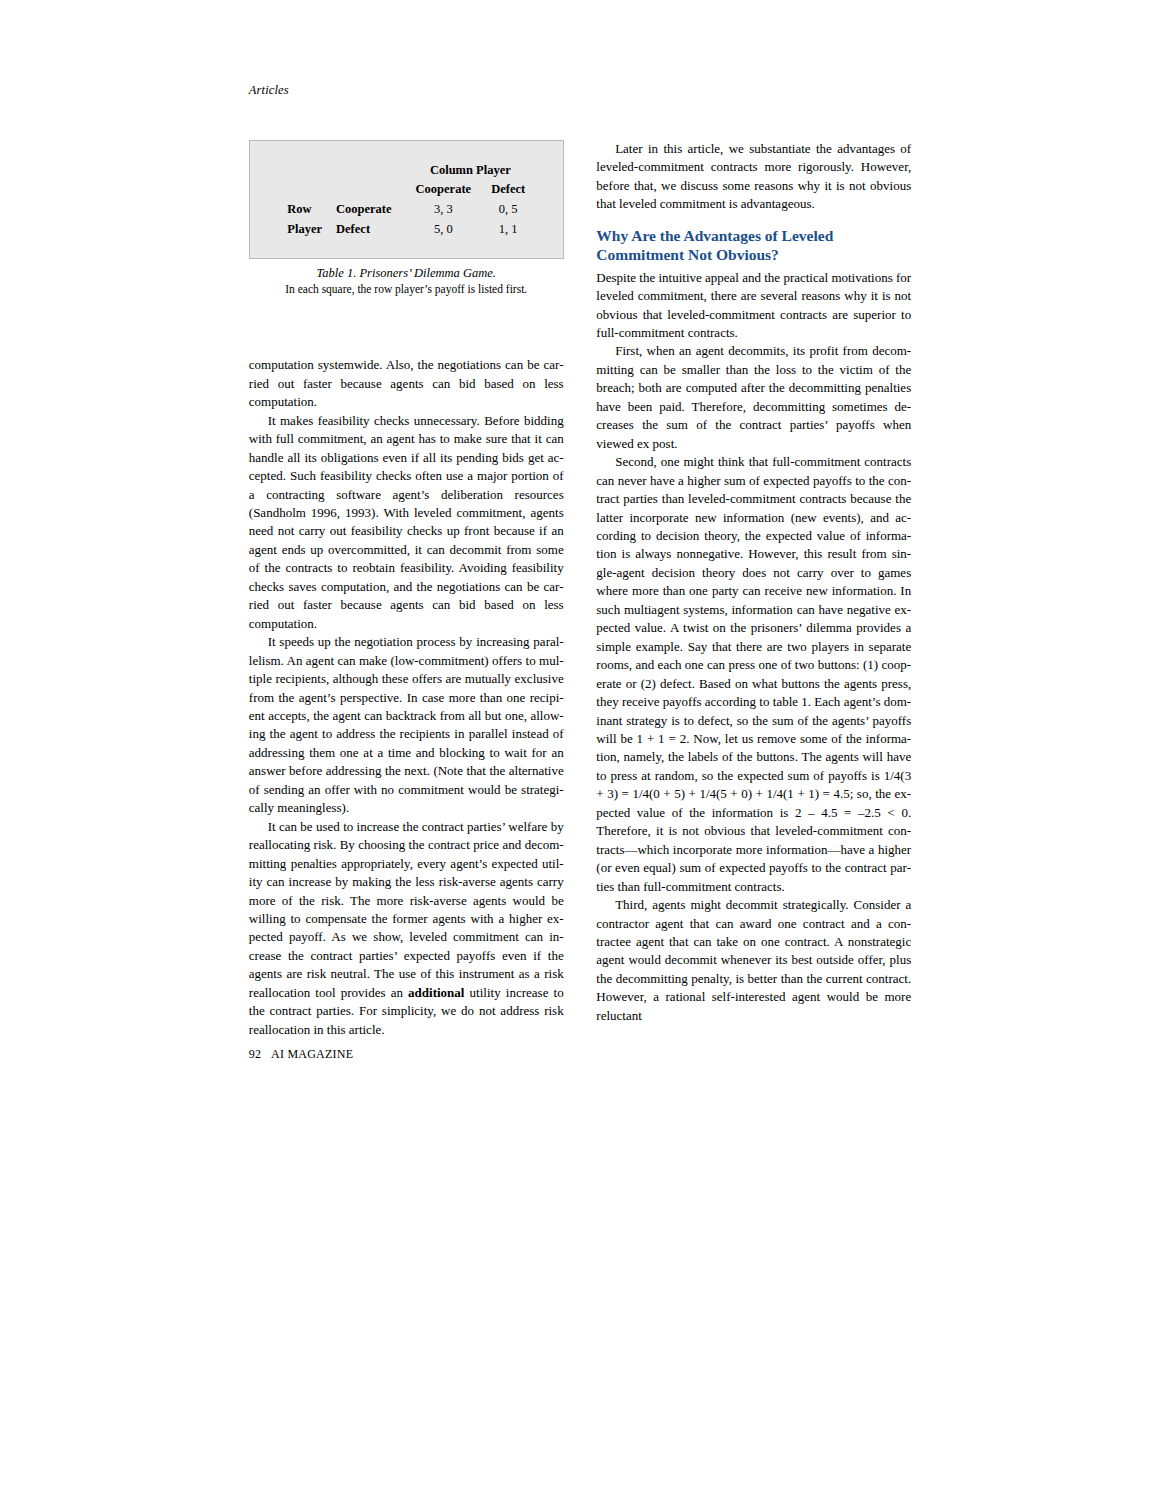Articles
| | | Column Player |
| | | Cooperate | Defect |
| Row | Cooperate | 3, 3 | 0, 5 |
| Player | Defect | 5, 0 | 1, 1 |
Table 1. Prisoners’ Dilemma Game. In each square, the row player’s payoff is listed first.
computation systemwide. Also, the negotiations can be carried out faster because agents can bid based on less computation.
It makes feasibility checks unnecessary. Before bidding with full commitment, an agent has to make sure that it can handle all its obligations even if all its pending bids get accepted. Such feasibility checks often use a major portion of a contracting software agent’s deliberation resources (Sandholm 1996, 1993). With leveled commitment, agents need not carry out feasibility checks up front because if an agent ends up overcommitted, it can decommit from some of the contracts to reobtain feasibility. Avoiding feasibility checks saves computation, and the negotiations can be carried out faster because agents can bid based on less computation.
It speeds up the negotiation process by increasing parallelism. An agent can make (low-commitment) offers to multiple recipients, although these offers are mutually exclusive from the agent’s perspective. In case more than one recipient accepts, the agent can backtrack from all but one, allowing the agent to address the recipients in parallel instead of addressing them one at a time and blocking to wait for an answer before addressing the next. (Note that the alternative of sending an offer with no commitment would be strategically meaningless).
It can be used to increase the contract parties’ welfare by reallocating risk. By choosing the contract price and decommitting penalties appropriately, every agent’s expected utility can increase by making the less risk-averse agents carry more of the risk. The more risk-averse agents would be willing to compensate the former agents with a higher expected payoff. As we show, leveled commitment can increase the contract parties’ expected payoffs even if the agents are risk neutral. The use of this instrument as a risk reallocation tool provides an additional utility increase to the contract parties. For simplicity, we do not address risk reallocation in this article.
Later in this article, we substantiate the advantages of leveled-commitment contracts more rigorously. However, before that, we discuss some reasons why it is not obvious that leveled commitment is advantageous.
Why Are the Advantages of Leveled Commitment Not Obvious?
Despite the intuitive appeal and the practical motivations for leveled commitment, there are several reasons why it is not obvious that leveled-commitment contracts are superior to full-commitment contracts.
First, when an agent decommits, its profit from decommitting can be smaller than the loss to the victim of the breach; both are computed after the decommitting penalties have been paid. Therefore, decommitting sometimes decreases the sum of the contract parties’ payoffs when viewed ex post.
Second, one might think that full-commitment contracts can never have a higher sum of expected payoffs to the contract parties than leveled-commitment contracts because the latter incorporate new information (new events), and according to decision theory, the expected value of information is always nonnegative. However, this result from single-agent decision theory does not carry over to games where more than one party can receive new information. In such multiagent systems, information can have negative expected value. A twist on the prisoners’ dilemma provides a simple example. Say that there are two players in separate rooms, and each one can press one of two buttons: (1) cooperate or (2) defect. Based on what buttons the agents press, they receive payoffs according to table 1. Each agent’s dominant strategy is to defect, so the sum of the agents’ payoffs will be 1 + 1 = 2. Now, let us remove some of the information, namely, the labels of the buttons. The agents will have to press at random, so the expected sum of payoffs is 1/4(3 + 3) = 1/4(0 + 5) + 1/4(5 + 0) + 1/4(1 + 1) = 4.5; so, the expected value of the information is 2 – 4.5 = –2.5 < 0. Therefore, it is not obvious that leveled-commitment contracts—which incorporate more information—have a higher (or even equal) sum of expected payoffs to the contract parties than full-commitment contracts.
Third, agents might decommit strategically. Consider a contractor agent that can award one contract and a contractee agent that can take on one contract. A nonstrategic agent would decommit whenever its best outside offer, plus the decommitting penalty, is better than the current contract. However, a rational self-interested agent would be more reluctant
92 AI MAGAZINE